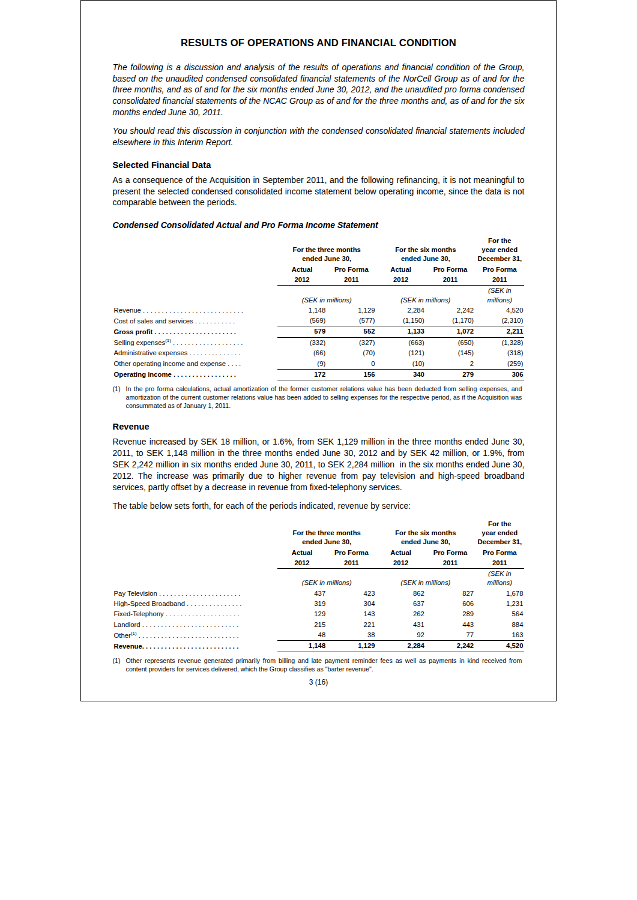RESULTS OF OPERATIONS AND FINANCIAL CONDITION
The following is a discussion and analysis of the results of operations and financial condition of the Group, based on the unaudited condensed consolidated financial statements of the NorCell Group as of and for the three months, and as of and for the six months ended June 30, 2012, and the unaudited pro forma condensed consolidated financial statements of the NCAC Group as of and for the three months and, as of and for the six months ended June 30, 2011.
You should read this discussion in conjunction with the condensed consolidated financial statements included elsewhere in this Interim Report.
Selected Financial Data
As a consequence of the Acquisition in September 2011, and the following refinancing, it is not meaningful to present the selected condensed consolidated income statement below operating income, since the data is not comparable between the periods.
Condensed Consolidated Actual and Pro Forma Income Statement
| | For the three months ended June 30, | For the six months ended June 30, | For the year ended December 31, |
| | Actual | Pro Forma | Actual | Pro Forma | Pro Forma |
| | 2012 | 2011 | 2012 | 2011 | 2011 |
| | (SEK in millions) | (SEK in millions) | (SEK in millions) |
| Revenue . . . . . . . . . . . . . . . . . . . . . . . . . . . | 1,148 | 1,129 | 2,284 | 2,242 | 4,520 |
| Cost of sales and services . . . . . . . . . . . | (569) | (577) | (1,150) | (1,170) | (2,310) |
| Gross profit . . . . . . . . . . . . . . . . . . . . . . | 579 | 552 | 1,133 | 1,072 | 2,211 |
| Selling expenses (1) . . . . . . . . . . . . . . . . . . . | (332) | (327) | (663) | (650) | (1,328) |
| Administrative expenses . . . . . . . . . . . . . . | (66) | (70) | (121) | (145) | (318) |
| Other operating income and expense . . . . | (9) | 0 | (10) | 2 | (259) |
| Operating income . . . . . . . . . . . . . . . . . | 172 | 156 | 340 | 279 | 306 |
(1) In the pro forma calculations, actual amortization of the former customer relations value has been deducted from selling expenses, and amortization of the current customer relations value has been added to selling expenses for the respective period, as if the Acquisition was consummated as of January 1, 2011.
Revenue
Revenue increased by SEK 18 million, or 1.6%, from SEK 1,129 million in the three months ended June 30, 2011, to SEK 1,148 million in the three months ended June 30, 2012 and by SEK 42 million, or 1.9%, from SEK 2,242 million in six months ended June 30, 2011, to SEK 2,284 million in the six months ended June 30, 2012. The increase was primarily due to higher revenue from pay television and high-speed broadband services, partly offset by a decrease in revenue from fixed-telephony services.
The table below sets forth, for each of the periods indicated, revenue by service:
| | For the three months ended June 30, | For the six months ended June 30, | For the year ended December 31, |
| | Actual | Pro Forma | Actual | Pro Forma | Pro Forma |
| | 2012 | 2011 | 2012 | 2011 | 2011 |
| | (SEK in millions) | (SEK in millions) | (SEK in millions) |
| Pay Television . . . . . . . . . . . . . . . . . . . . . . | 437 | 423 | 862 | 827 | 1,678 |
| High-Speed Broadband . . . . . . . . . . . . . . . | 319 | 304 | 637 | 606 | 1,231 |
| Fixed-Telephony . . . . . . . . . . . . . . . . . . . . | 129 | 143 | 262 | 289 | 564 |
| Landlord . . . . . . . . . . . . . . . . . . . . . . . . . . | 215 | 221 | 431 | 443 | 884 |
| Other (1) . . . . . . . . . . . . . . . . . . . . . . . . . . . | 48 | 38 | 92 | 77 | 163 |
| Revenue. . . . . . . . . . . . . . . . . . . . . . . . . . | 1,148 | 1,129 | 2,284 | 2,242 | 4,520 |
(1) Other represents revenue generated primarily from billing and late payment reminder fees as well as payments in kind received from content providers for services delivered, which the Group classifies as "barter revenue".
3 (16)